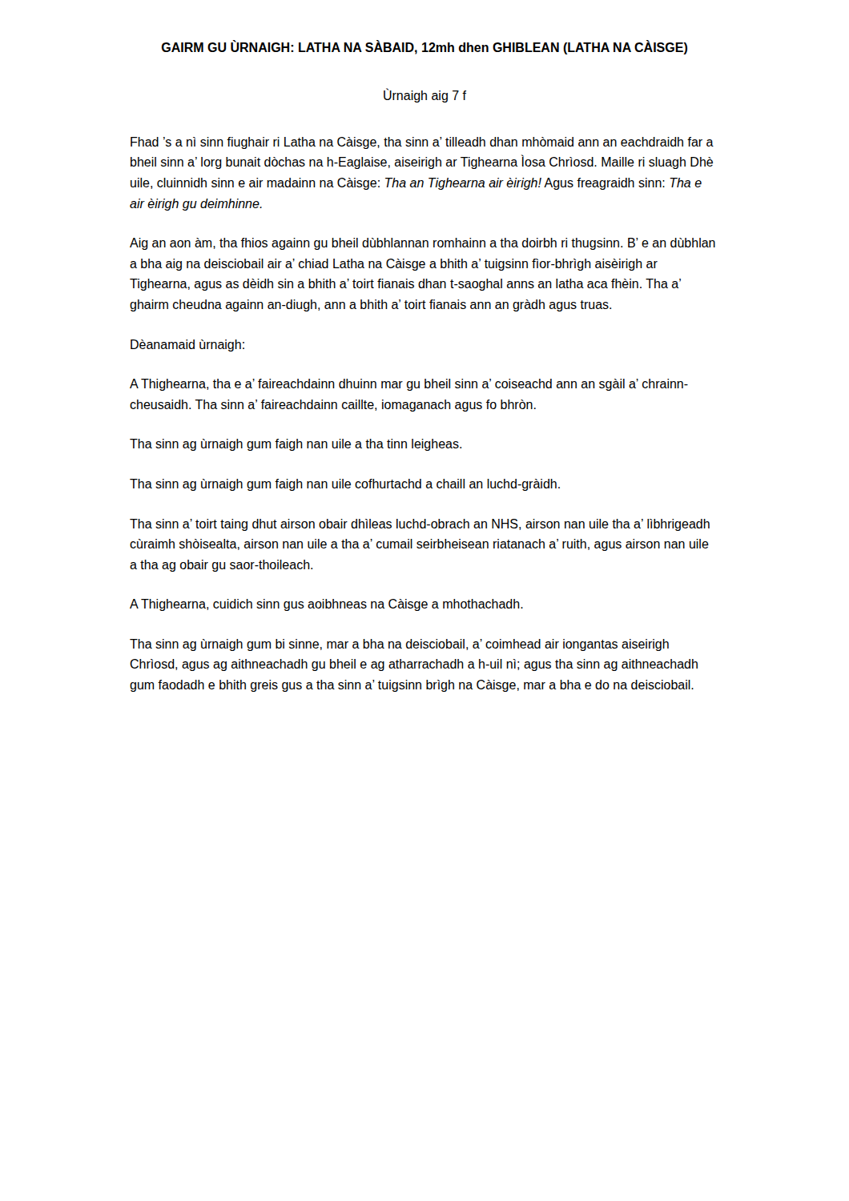GAIRM GU ÙRNAIGH: LATHA NA SÀBAID, 12mh dhen GHIBLEAN (LATHA NA CÀISGE)
Ùrnaigh aig 7 f
Fhad ’s a nì sinn fiughair ri Latha na Càisge, tha sinn a’ tilleadh dhan mhòmaid ann an eachdraidh far a bheil sinn a’ lorg bunait dòchas na h-Eaglaise, aiseirigh ar Tighearna Ìosa Chrìosd. Maille ri sluagh Dhè uile, cluinnidh sinn e air madainn na Càisge: Tha an Tighearna air èirigh! Agus freagraidh sinn: Tha e air èirigh gu deimhinne.
Aig an aon àm, tha fhios againn gu bheil dùbhlannan romhainn a tha doirbh ri thugsinn. B’ e an dùbhlan a bha aig na deisciobail air a’ chiad Latha na Càisge a bhith a’ tuigsinn fìor-bhrìgh aisèirigh ar Tighearna, agus as dèidh sin a bhith a’ toirt fianais dhan t-saoghal anns an latha aca fhèin. Tha a’ ghairm cheudna againn an-diugh, ann a bhith a’ toirt fianais ann an gràdh agus truas.
Dèanamaid ùrnaigh:
A Thighearna, tha e a’ faireachdainn dhuinn mar gu bheil sinn a’ coiseachd ann an sgàil a’ chrainn-cheusaidh. Tha sinn a’ faireachdainn caillte, iomaganach agus fo bhròn.
Tha sinn ag ùrnaigh gum faigh nan uile a tha tinn leigheas.
Tha sinn ag ùrnaigh gum faigh nan uile cofhurtachd a chaill an luchd-gràidh.
Tha sinn a’ toirt taing dhut airson obair dhìleas luchd-obrach an NHS, airson nan uile tha a’ lìbhrigeadh cùraimh shòisealta, airson nan uile a tha a’ cumail seirbheisean riatanach a’ ruith, agus airson nan uile a tha ag obair gu saor-thoileach.
A Thighearna, cuidich sinn gus aoibhneas na Càisge a mhothachadh.
Tha sinn ag ùrnaigh gum bi sinne, mar a bha na deisciobail, a’ coimhead air iongantas aiseirigh Chrìosd, agus ag aithneachadh gu bheil e ag atharrachadh a h-uil nì; agus tha sinn ag aithneachadh gum faodadh e bhith greis gus a tha sinn a’ tuigsinn brìgh na Càisge, mar a bha e do na deisciobail.